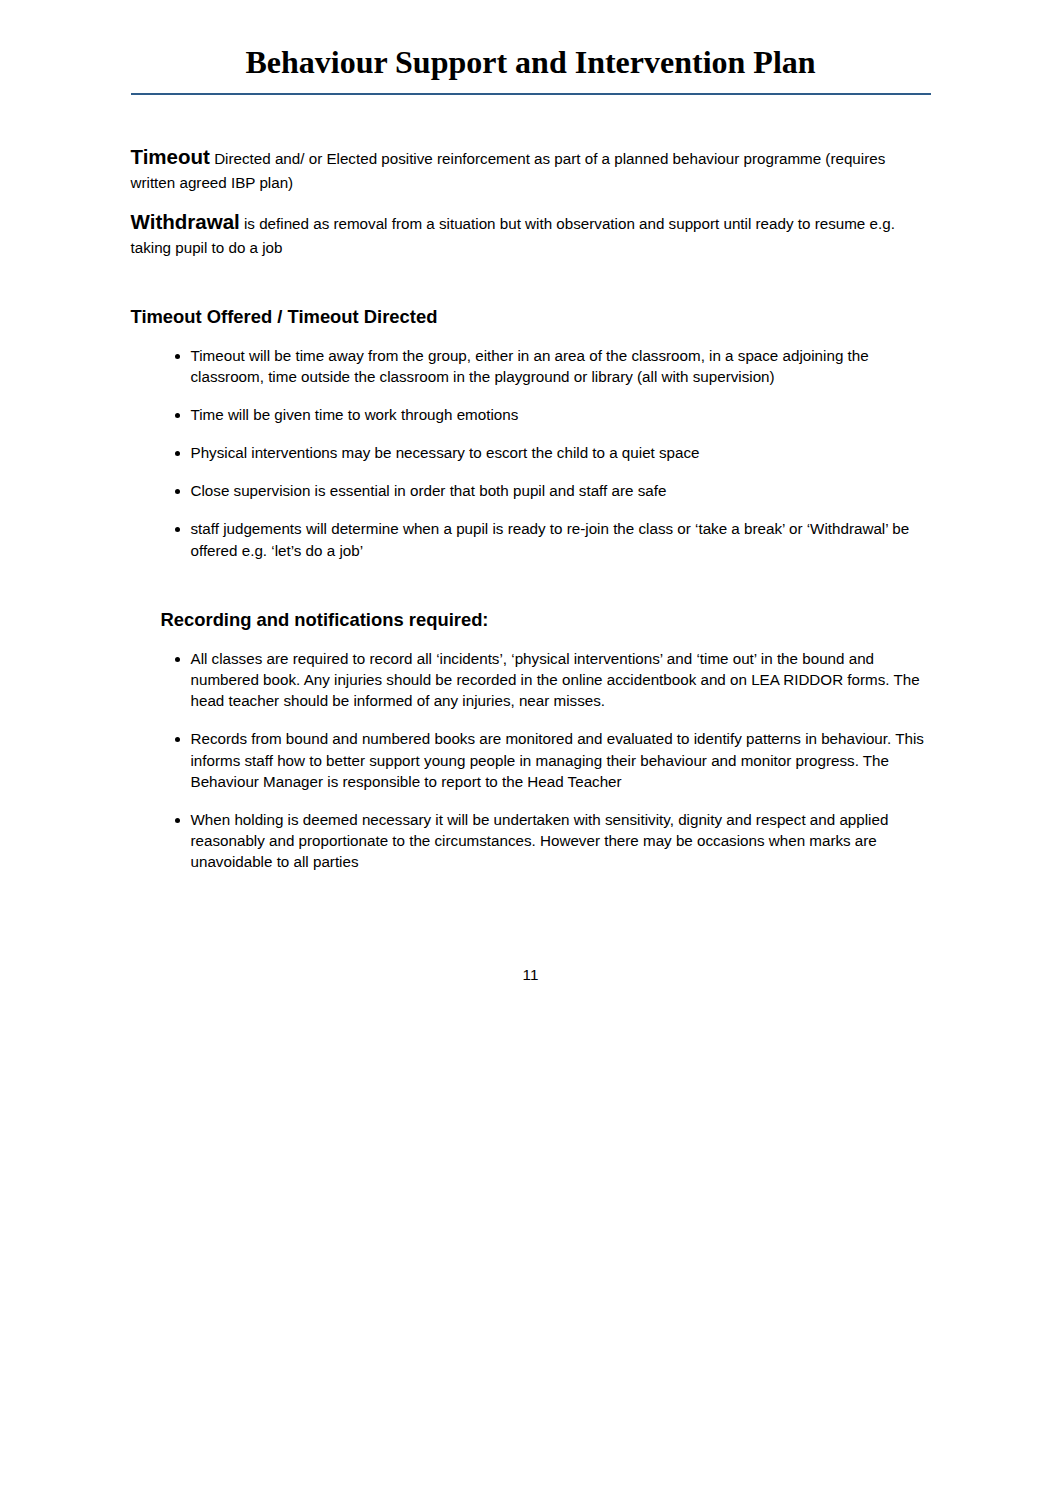Behaviour Support and Intervention Plan
Timeout Directed and/ or Elected positive reinforcement as part of a planned behaviour programme (requires written agreed IBP plan)
Withdrawal is defined as removal from a situation but with observation and support until ready to resume e.g. taking pupil to do a job
Timeout Offered / Timeout Directed
Timeout will be time away from the group, either in an area of the classroom, in a space adjoining the classroom, time outside the classroom in the playground or library (all with supervision)
Time will be given time to work through emotions
Physical interventions may be necessary to escort the child to a quiet space
Close supervision is essential in order that both pupil and staff are safe
staff judgements will determine when a pupil is ready to re-join the class or ‘take a break’ or ‘Withdrawal’ be offered e.g. ‘let’s do a job’
Recording and notifications required:
All classes are required to record all ‘incidents’, ‘physical interventions’ and ‘time out’ in the bound and numbered book. Any injuries should be recorded in the online accidentbook and on LEA RIDDOR forms. The head teacher should be informed of any injuries, near misses.
Records from bound and numbered books are monitored and evaluated to identify patterns in behaviour. This informs staff how to better support young people in managing their behaviour and monitor progress. The Behaviour Manager is responsible to report to the Head Teacher
When holding is deemed necessary it will be undertaken with sensitivity, dignity and respect and applied reasonably and proportionate to the circumstances. However there may be occasions when marks are unavoidable to all parties
11